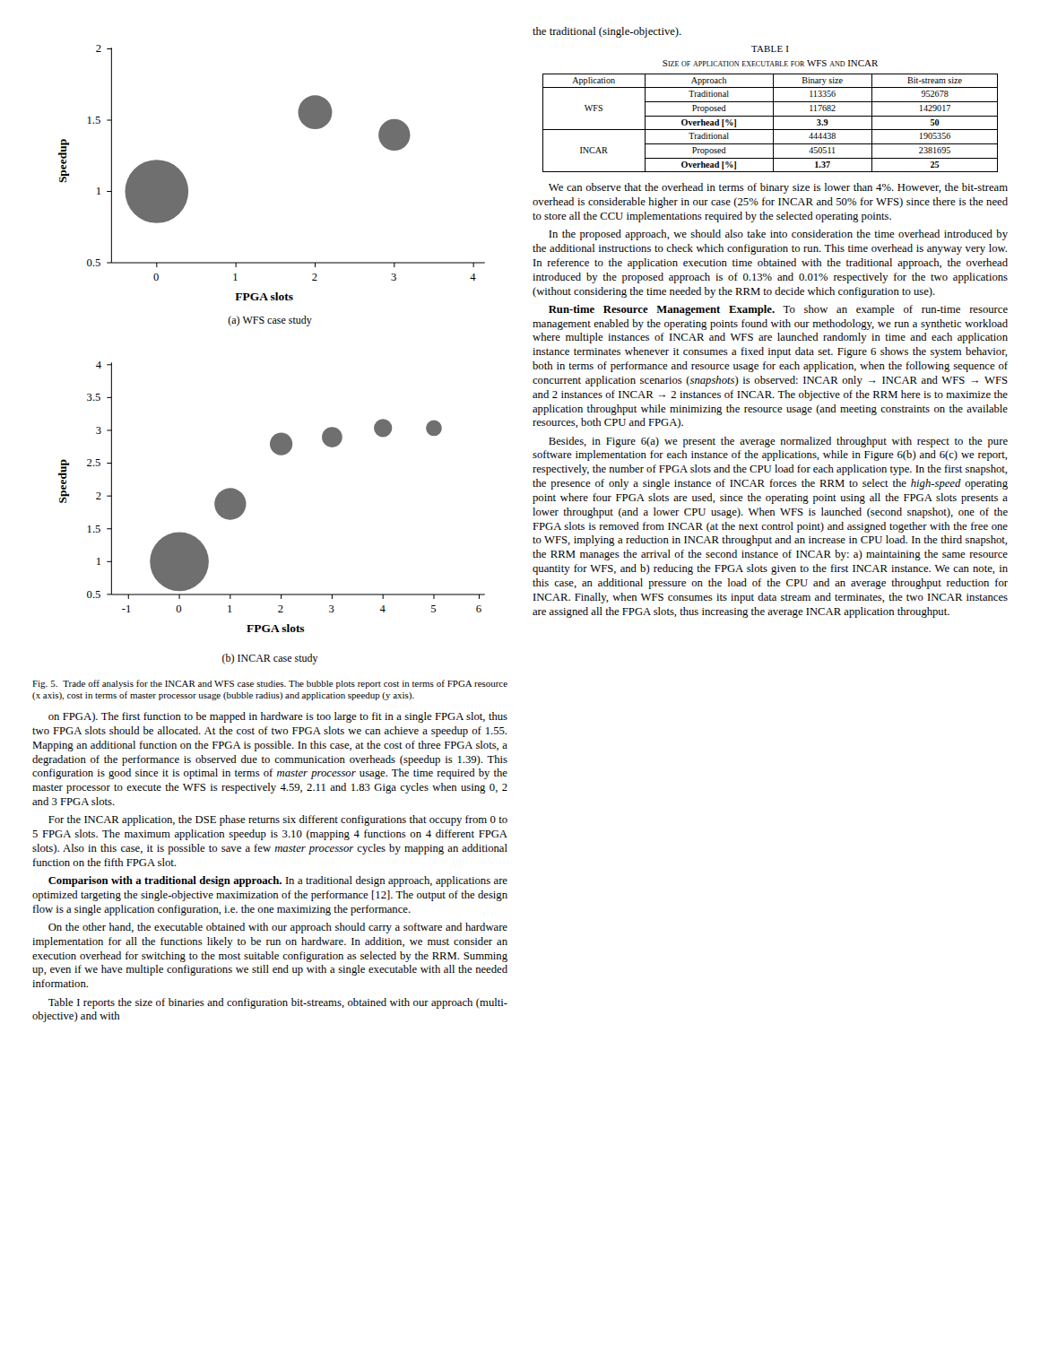0.5 1 1.5 2 0 1 2 3 4 FPGA slots Speedup
(a) WFS case study
0.5 1 1.5 2 2.5 3 3.5 4 -1 0 1 2 3 4 5 6 FPGA slots Speedup
(b) INCAR case study
Fig. 5. Trade off analysis for the INCAR and WFS case studies. The bubble plots report cost in terms of FPGA resource (x axis), cost in terms of master processor usage (bubble radius) and application speedup (y axis).
on FPGA). The first function to be mapped in hardware is too large to fit in a single FPGA slot, thus two FPGA slots should be allocated. At the cost of two FPGA slots we can achieve a speedup of 1.55. Mapping an additional function on the FPGA is possible. In this case, at the cost of three FPGA slots, a degradation of the performance is observed due to communication overheads (speedup is 1.39). This configuration is good since it is optimal in terms of master processor usage. The time required by the master processor to execute the WFS is respectively 4.59, 2.11 and 1.83 Giga cycles when using 0, 2 and 3 FPGA slots.
For the INCAR application, the DSE phase returns six different configurations that occupy from 0 to 5 FPGA slots. The maximum application speedup is 3.10 (mapping 4 functions on 4 different FPGA slots). Also in this case, it is possible to save a few master processor cycles by mapping an additional function on the fifth FPGA slot.
Comparison with a traditional design approach. In a traditional design approach, applications are optimized targeting the single-objective maximization of the performance [12]. The output of the design flow is a single application configuration, i.e. the one maximizing the performance.
On the other hand, the executable obtained with our approach should carry a software and hardware implementation for all the functions likely to be run on hardware. In addition, we must consider an execution overhead for switching to the most suitable configuration as selected by the RRM. Summing up, even if we have multiple configurations we still end up with a single executable with all the needed information.
Table I reports the size of binaries and configuration bit-streams, obtained with our approach (multi-objective) and with
the traditional (single-objective).
TABLE I
Size of application executable for WFS and INCAR
| Application | Approach | Binary size | Bit-stream size |
| --- | --- | --- | --- |
| WFS | Traditional | 113356 | 952678 |
| Proposed | 117682 | 1429017 |
| Overhead [%] | 3.9 | 50 |
| INCAR | Traditional | 444438 | 1905356 |
| Proposed | 450511 | 2381695 |
| Overhead [%] | 1.37 | 25 |
We can observe that the overhead in terms of binary size is lower than 4%. However, the bit-stream overhead is considerable higher in our case (25% for INCAR and 50% for WFS) since there is the need to store all the CCU implementations required by the selected operating points.
In the proposed approach, we should also take into consideration the time overhead introduced by the additional instructions to check which configuration to run. This time overhead is anyway very low. In reference to the application execution time obtained with the traditional approach, the overhead introduced by the proposed approach is of 0.13% and 0.01% respectively for the two applications (without considering the time needed by the RRM to decide which configuration to use).
Run-time Resource Management Example. To show an example of run-time resource management enabled by the operating points found with our methodology, we run a synthetic workload where multiple instances of INCAR and WFS are launched randomly in time and each application instance terminates whenever it consumes a fixed input data set. Figure 6 shows the system behavior, both in terms of performance and resource usage for each application, when the following sequence of concurrent application scenarios (snapshots) is observed: INCAR only → INCAR and WFS → WFS and 2 instances of INCAR → 2 instances of INCAR. The objective of the RRM here is to maximize the application throughput while minimizing the resource usage (and meeting constraints on the available resources, both CPU and FPGA).
Besides, in Figure 6(a) we present the average normalized throughput with respect to the pure software implementation for each instance of the applications, while in Figure 6(b) and 6(c) we report, respectively, the number of FPGA slots and the CPU load for each application type. In the first snapshot, the presence of only a single instance of INCAR forces the RRM to select the high-speed operating point where four FPGA slots are used, since the operating point using all the FPGA slots presents a lower throughput (and a lower CPU usage). When WFS is launched (second snapshot), one of the FPGA slots is removed from INCAR (at the next control point) and assigned together with the free one to WFS, implying a reduction in INCAR throughput and an increase in CPU load. In the third snapshot, the RRM manages the arrival of the second instance of INCAR by: a) maintaining the same resource quantity for WFS, and b) reducing the FPGA slots given to the first INCAR instance. We can note, in this case, an additional pressure on the load of the CPU and an average throughput reduction for INCAR. Finally, when WFS consumes its input data stream and terminates, the two INCAR instances are assigned all the FPGA slots, thus increasing the average INCAR application throughput.